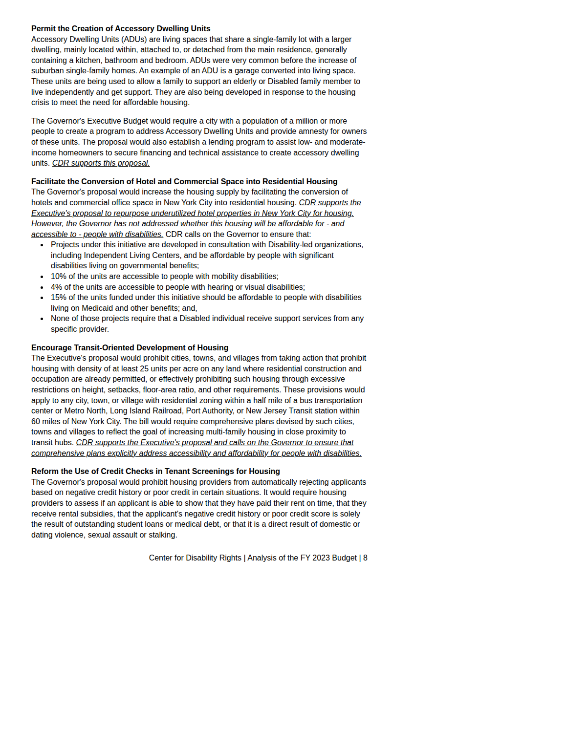Permit the Creation of Accessory Dwelling Units
Accessory Dwelling Units (ADUs) are living spaces that share a single-family lot with a larger dwelling, mainly located within, attached to, or detached from the main residence, generally containing a kitchen, bathroom and bedroom. ADUs were very common before the increase of suburban single-family homes. An example of an ADU is a garage converted into living space. These units are being used to allow a family to support an elderly or Disabled family member to live independently and get support. They are also being developed in response to the housing crisis to meet the need for affordable housing.
The Governor's Executive Budget would require a city with a population of a million or more people to create a program to address Accessory Dwelling Units and provide amnesty for owners of these units. The proposal would also establish a lending program to assist low- and moderate-income homeowners to secure financing and technical assistance to create accessory dwelling units. CDR supports this proposal.
Facilitate the Conversion of Hotel and Commercial Space into Residential Housing
The Governor's proposal would increase the housing supply by facilitating the conversion of hotels and commercial office space in New York City into residential housing. CDR supports the Executive's proposal to repurpose underutilized hotel properties in New York City for housing. However, the Governor has not addressed whether this housing will be affordable for - and accessible to - people with disabilities. CDR calls on the Governor to ensure that:
Projects under this initiative are developed in consultation with Disability-led organizations, including Independent Living Centers, and be affordable by people with significant disabilities living on governmental benefits;
10% of the units are accessible to people with mobility disabilities;
4% of the units are accessible to people with hearing or visual disabilities;
15% of the units funded under this initiative should be affordable to people with disabilities living on Medicaid and other benefits; and,
None of those projects require that a Disabled individual receive support services from any specific provider.
Encourage Transit-Oriented Development of Housing
The Executive's proposal would prohibit cities, towns, and villages from taking action that prohibit housing with density of at least 25 units per acre on any land where residential construction and occupation are already permitted, or effectively prohibiting such housing through excessive restrictions on height, setbacks, floor-area ratio, and other requirements. These provisions would apply to any city, town, or village with residential zoning within a half mile of a bus transportation center or Metro North, Long Island Railroad, Port Authority, or New Jersey Transit station within 60 miles of New York City. The bill would require comprehensive plans devised by such cities, towns and villages to reflect the goal of increasing multi-family housing in close proximity to transit hubs. CDR supports the Executive's proposal and calls on the Governor to ensure that comprehensive plans explicitly address accessibility and affordability for people with disabilities.
Reform the Use of Credit Checks in Tenant Screenings for Housing
The Governor's proposal would prohibit housing providers from automatically rejecting applicants based on negative credit history or poor credit in certain situations. It would require housing providers to assess if an applicant is able to show that they have paid their rent on time, that they receive rental subsidies, that the applicant's negative credit history or poor credit score is solely the result of outstanding student loans or medical debt, or that it is a direct result of domestic or dating violence, sexual assault or stalking.
Center for Disability Rights | Analysis of the FY 2023 Budget | 8